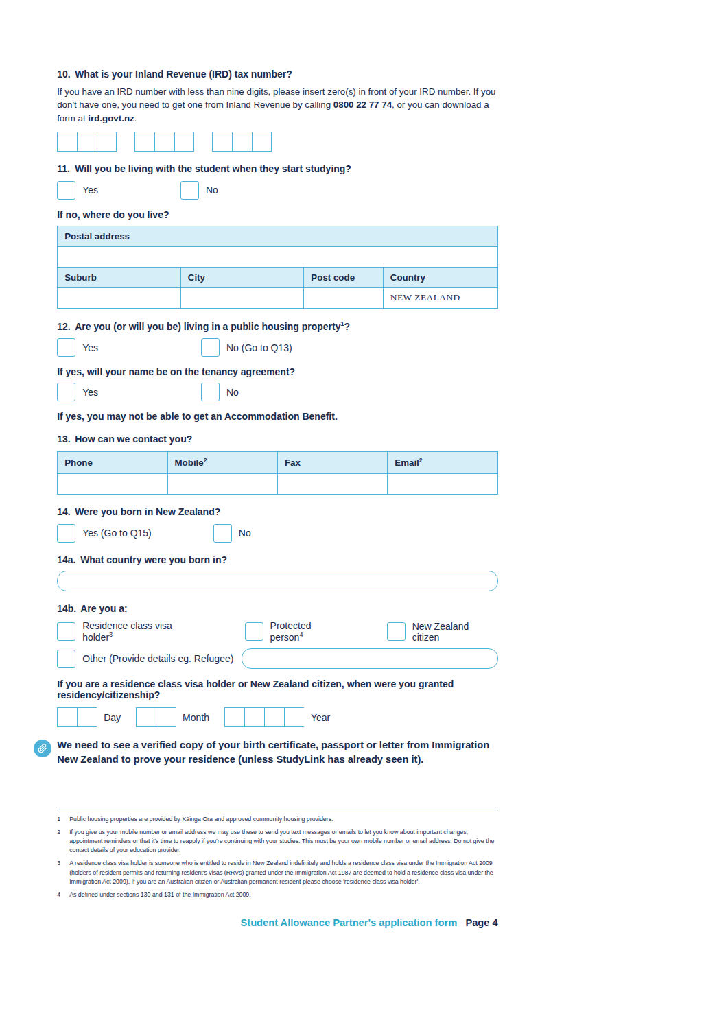10. What is your Inland Revenue (IRD) tax number?
If you have an IRD number with less than nine digits, please insert zero(s) in front of your IRD number. If you don't have one, you need to get one from Inland Revenue by calling 0800 22 77 74, or you can download a form at ird.govt.nz.
11. Will you be living with the student when they start studying?
Yes
No
If no, where do you live?
| Postal address |
| --- |
| Suburb | City | Post code | Country |
| | | | NEW ZEALAND |
12. Are you (or will you be) living in a public housing property1?
Yes
No (Go to Q13)
If yes, will your name be on the tenancy agreement?
Yes
No
If yes, you may not be able to get an Accommodation Benefit.
13. How can we contact you?
| Phone | Mobile 2 | Fax | Email 2 |
| --- | --- | --- | --- |
14. Were you born in New Zealand?
Yes (Go to Q15)
No
14a. What country were you born in?
14b. Are you a:
Residence class visa holder3
Protected person4
New Zealand citizen
Other (Provide details eg. Refugee)
If you are a residence class visa holder or New Zealand citizen, when were you granted residency/citizenship?
Day
Month
Year
We need to see a verified copy of your birth certificate, passport or letter from Immigration New Zealand to prove your residence (unless StudyLink has already seen it).
Public housing properties are provided by Kāinga Ora and approved community housing providers.
If you give us your mobile number or email address we may use these to send you text messages or emails to let you know about important changes, appointment reminders or that it's time to reapply if you're continuing with your studies. This must be your own mobile number or email address. Do not give the contact details of your education provider.
A residence class visa holder is someone who is entitled to reside in New Zealand indefinitely and holds a residence class visa under the Immigration Act 2009 (holders of resident permits and returning resident's visas (RRVs) granted under the Immigration Act 1987 are deemed to hold a residence class visa under the Immigration Act 2009). If you are an Australian citizen or Australian permanent resident please choose 'residence class visa holder'.
As defined under sections 130 and 131 of the Immigration Act 2009.
Student Allowance Partner's application form Page 4